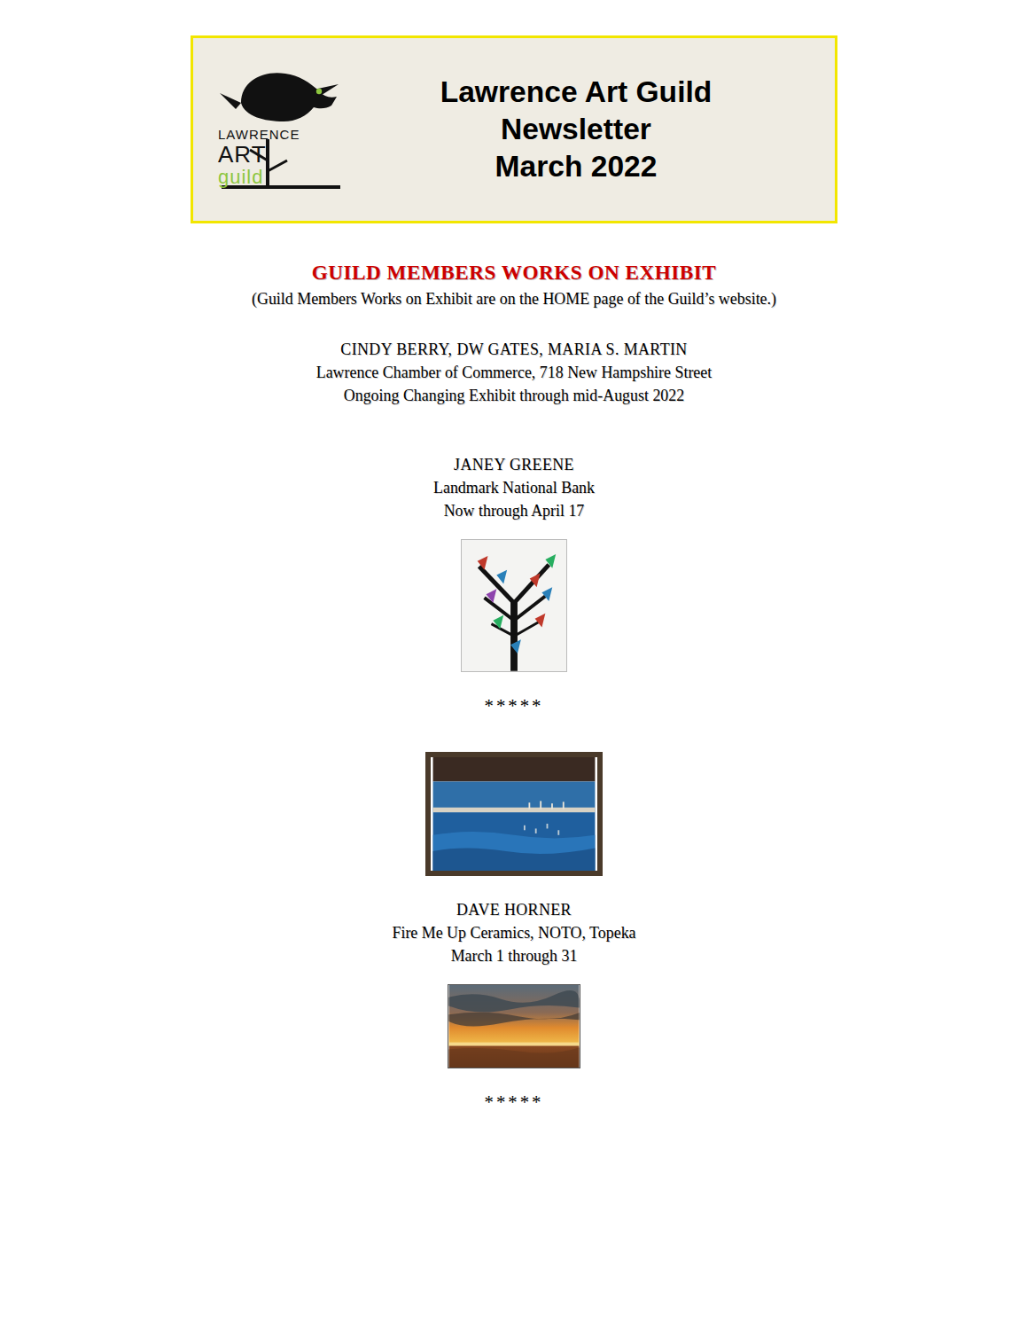LAWRENCE ART guild
Lawrence Art Guild
Newsletter
March 2022
GUILD MEMBERS WORKS ON EXHIBIT
(Guild Members Works on Exhibit are on the HOME page of the Guild’s website.)
CINDY BERRY, DW GATES, MARIA S. MARTIN
Lawrence Chamber of Commerce, 718 New Hampshire Street
Ongoing Changing Exhibit through mid-August 2022
JANEY GREENE
Landmark National Bank
Now through April 17
*****
DAVE HORNER
Fire Me Up Ceramics, NOTO, Topeka
March 1 through 31
*****